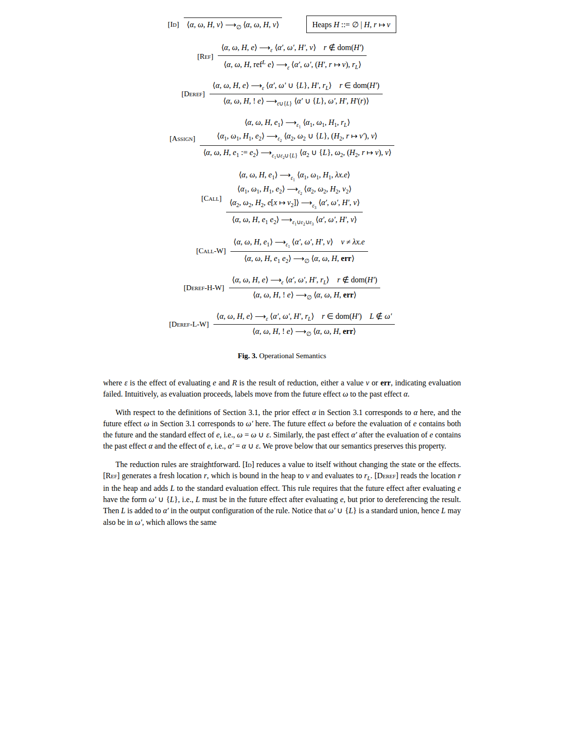[Id] ⟨α, ω, H, v⟩ ⟶∅ ⟨α, ω, H, v⟩ Heaps H ::= ∅ | H, r ↦ v
[Ref] ⟨α, ω, H, e⟩ ⟶ε ⟨α′, ω′, H′, v⟩ r ∉ dom(H′) ⟨α, ω, H, refL e⟩ ⟶ε ⟨α′, ω′, (H′, r ↦ v), rL⟩
[Deref] ⟨α, ω, H, e⟩ ⟶ε ⟨α′, ω′ ∪ {L}, H′, rL⟩ r ∈ dom(H′) ⟨α, ω, H, ! e⟩ ⟶ε∪{L} ⟨α′ ∪ {L}, ω′, H′, H′(r)⟩
[Assign] ⟨α, ω, H, e1⟩ ⟶ε1 ⟨α1, ω1, H1, rL⟩ ⟨α1, ω1, H1, e2⟩ ⟶ε2 ⟨α2, ω2 ∪ {L}, (H2, r ↦ v′), v⟩ ⟨α, ω, H, e1 := e2⟩ ⟶ε1∪ε2∪{L} ⟨α2 ∪ {L}, ω2, (H2, r ↦ v), v⟩
[Call] ⟨α, ω, H, e1⟩ ⟶ε1 ⟨α1, ω1, H1, λx.e⟩ ⟨α1, ω1, H1, e2⟩ ⟶ε2 ⟨α2, ω2, H2, v2⟩ ⟨α2, ω2, H2, e[x ↦ v2]⟩ ⟶ε3 ⟨α′, ω′, H′, v⟩ ⟨α, ω, H, e1 e2⟩ ⟶ε1∪ε2∪ε3 ⟨α′, ω′, H′, v⟩
[Call-W] ⟨α, ω, H, e1⟩ ⟶ε1 ⟨α′, ω′, H′, v⟩ v ≠ λx.e ⟨α, ω, H, e1 e2⟩ ⟶∅ ⟨α, ω, H, err⟩
[Deref-H-W] ⟨α, ω, H, e⟩ ⟶ε ⟨α′, ω′, H′, rL⟩ r ∉ dom(H′) ⟨α, ω, H, ! e⟩ ⟶∅ ⟨α, ω, H, err⟩
[Deref-L-W] ⟨α, ω, H, e⟩ ⟶ε ⟨α′, ω′, H′, rL⟩ r ∈ dom(H′) L ∉ ω′ ⟨α, ω, H, ! e⟩ ⟶∅ ⟨α, ω, H, err⟩
Fig. 3. Operational Semantics
where ε is the effect of evaluating e and R is the result of reduction, either a value v or err, indicating evaluation failed. Intuitively, as evaluation proceeds, labels move from the future effect ω to the past effect α.
With respect to the definitions of Section 3.1, the prior effect α in Section 3.1 corresponds to α here, and the future effect ω in Section 3.1 corresponds to ω′ here. The future effect ω before the evaluation of e contains both the future and the standard effect of e, i.e., ω = ω ∪ ε. Similarly, the past effect α′ after the evaluation of e contains the past effect α and the effect of e, i.e., α′ = α ∪ ε. We prove below that our semantics preserves this property.
The reduction rules are straightforward. [Id] reduces a value to itself without changing the state or the effects. [Ref] generates a fresh location r, which is bound in the heap to v and evaluates to rL. [Deref] reads the location r in the heap and adds L to the standard evaluation effect. This rule requires that the future effect after evaluating e have the form ω′ ∪ {L}, i.e., L must be in the future effect after evaluating e, but prior to dereferencing the result. Then L is added to α′ in the output configuration of the rule. Notice that ω′ ∪ {L} is a standard union, hence L may also be in ω′, which allows the same